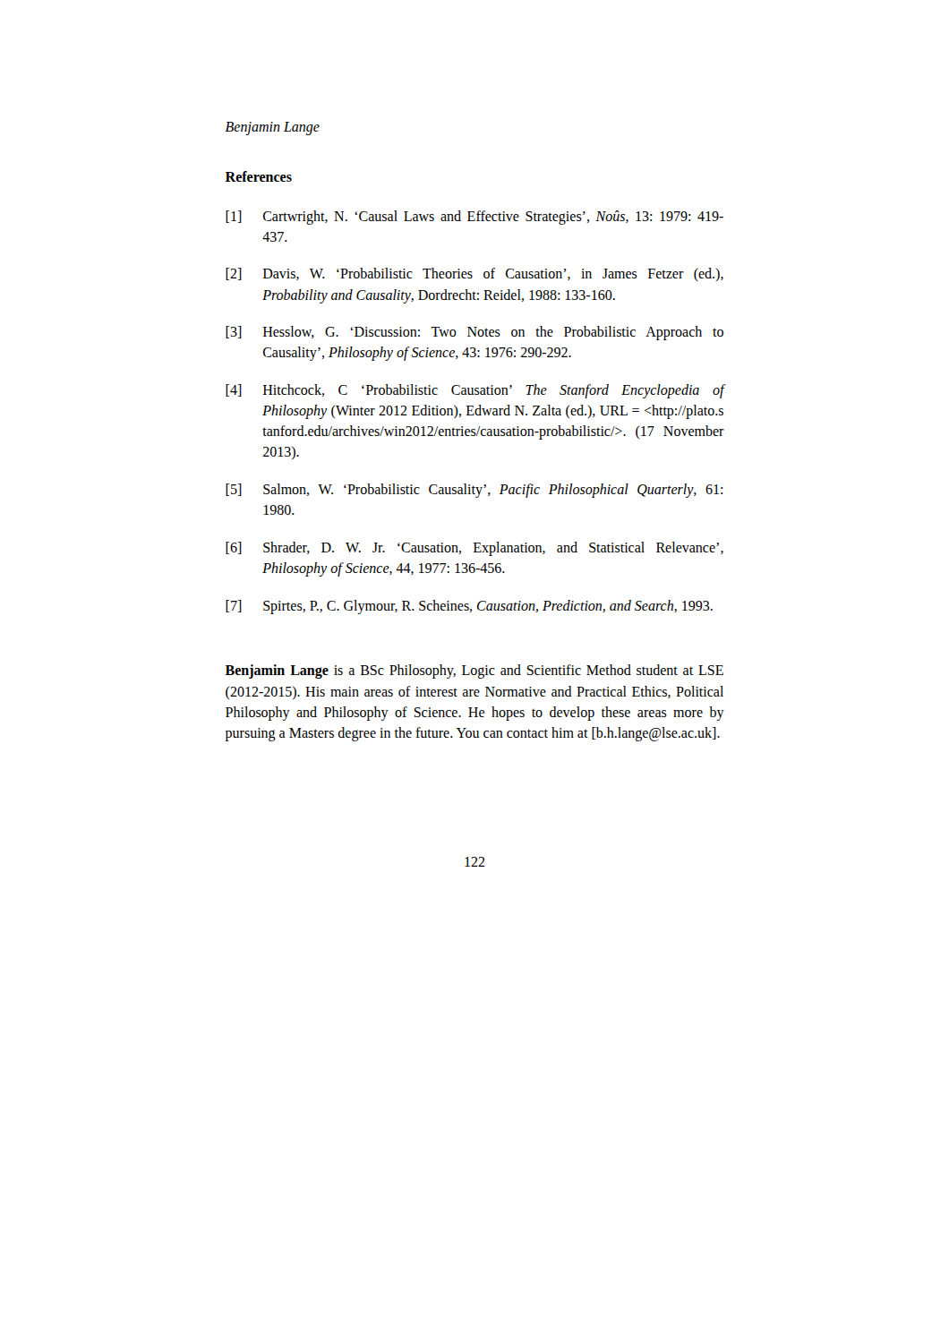Benjamin Lange
References
[1] Cartwright, N. ‘Causal Laws and Effective Strategies’, Noûs, 13: 1979: 419-437.
[2] Davis, W. ‘Probabilistic Theories of Causation’, in James Fetzer (ed.), Probability and Causality, Dordrecht: Reidel, 1988: 133-160.
[3] Hesslow, G. ‘Discussion: Two Notes on the Probabilistic Approach to Causality’, Philosophy of Science, 43: 1976: 290-292.
[4] Hitchcock, C ‘Probabilistic Causation’ The Stanford Encyclopedia of Philosophy (Winter 2012 Edition), Edward N. Zalta (ed.), URL = <http://plato.stanford.edu/archives/win2012/entries/causation-probabilistic/>. (17 November 2013).
[5] Salmon, W. ‘Probabilistic Causality’, Pacific Philosophical Quarterly, 61: 1980.
[6] Shrader, D. W. Jr. ‘Causation, Explanation, and Statistical Relevance’, Philosophy of Science, 44, 1977: 136-456.
[7] Spirtes, P., C. Glymour, R. Scheines, Causation, Prediction, and Search, 1993.
Benjamin Lange is a BSc Philosophy, Logic and Scientific Method student at LSE (2012-2015). His main areas of interest are Normative and Practical Ethics, Political Philosophy and Philosophy of Science. He hopes to develop these areas more by pursuing a Masters degree in the future. You can contact him at [b.h.lange@lse.ac.uk].
122